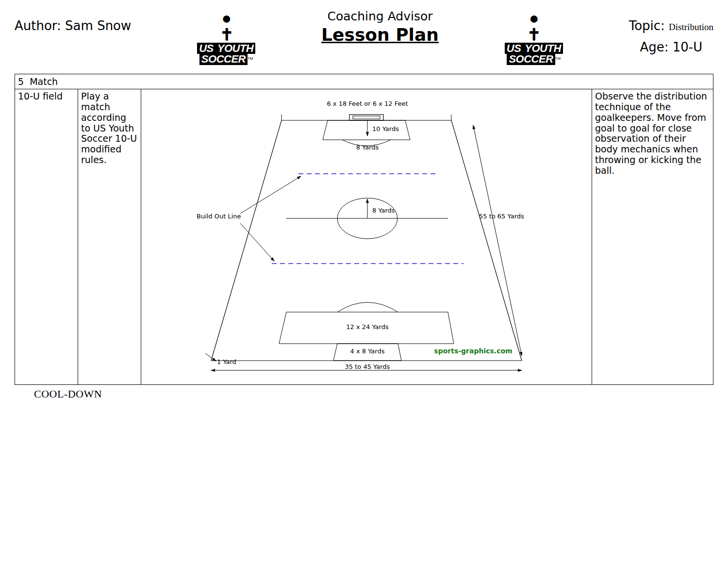Author: Sam Snow
●
✝
US YOUTH
SOCCER TM
Coaching Advisor
Lesson Plan
●
✝
US YOUTH
SOCCER TM
Topic: Distribution
Age: 10-U
| 5 Match |
| 10-U field | Play a match according to US Youth Soccer 10-U modified rules. | 6 x 18 Feet or 6 x 12 Feet 10 Yards 8 Yards 8 Yards Build Out Line 55 to 65 Yards 12 x 24 Yards 4 x 8 Yards 1 Yard 35 to 45 Yards sports-graphics.com | Observe the distribution technique of the goalkeepers. Move from goal to goal for close observation of their body mechanics when throwing or kicking the ball. |
COOL-DOWN